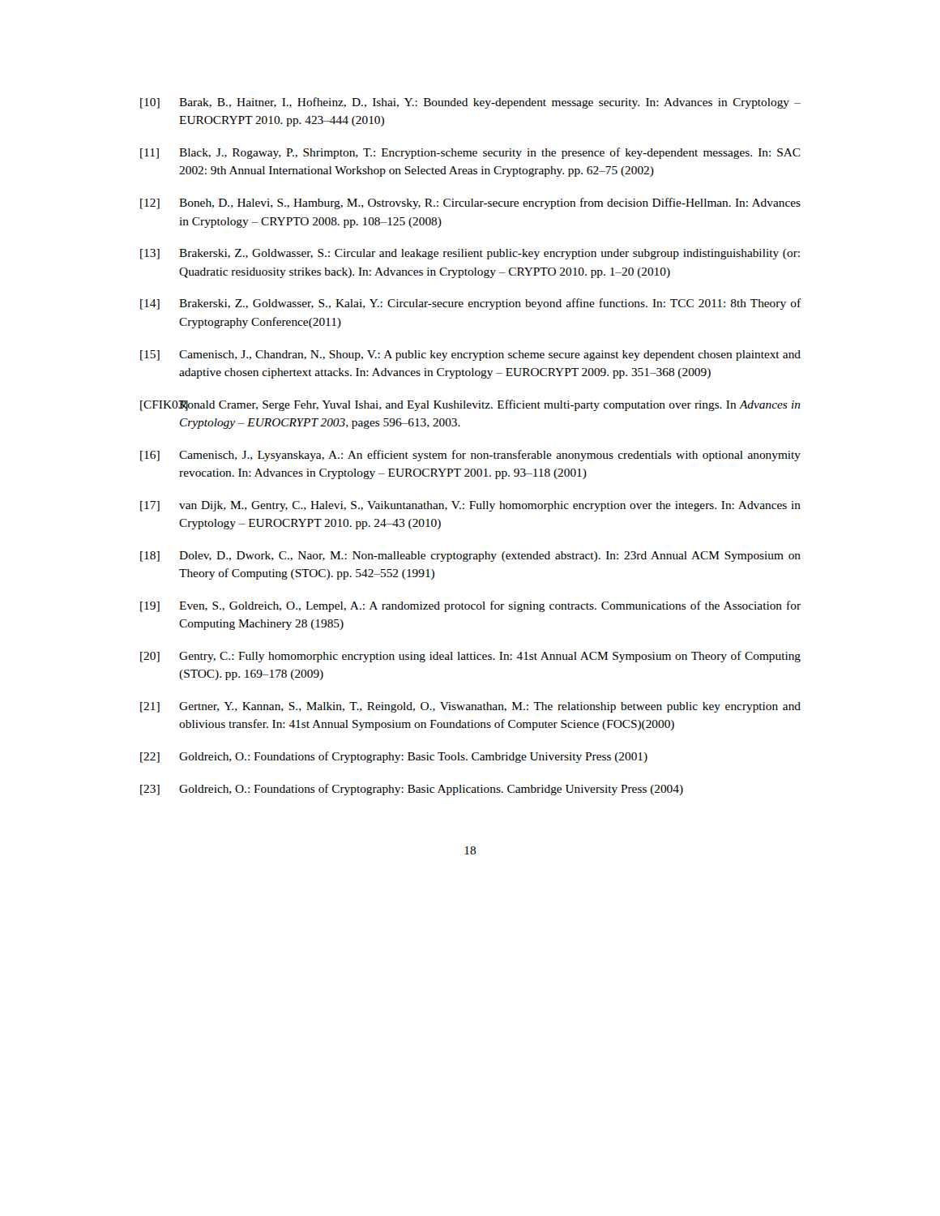[10] Barak, B., Haitner, I., Hofheinz, D., Ishai, Y.: Bounded key-dependent message security. In: Advances in Cryptology – EUROCRYPT 2010. pp. 423–444 (2010)
[11] Black, J., Rogaway, P., Shrimpton, T.: Encryption-scheme security in the presence of key-dependent messages. In: SAC 2002: 9th Annual International Workshop on Selected Areas in Cryptography. pp. 62–75 (2002)
[12] Boneh, D., Halevi, S., Hamburg, M., Ostrovsky, R.: Circular-secure encryption from decision Diffie-Hellman. In: Advances in Cryptology – CRYPTO 2008. pp. 108–125 (2008)
[13] Brakerski, Z., Goldwasser, S.: Circular and leakage resilient public-key encryption under subgroup indistinguishability (or: Quadratic residuosity strikes back). In: Advances in Cryptology – CRYPTO 2010. pp. 1–20 (2010)
[14] Brakerski, Z., Goldwasser, S., Kalai, Y.: Circular-secure encryption beyond affine functions. In: TCC 2011: 8th Theory of Cryptography Conference(2011)
[15] Camenisch, J., Chandran, N., Shoup, V.: A public key encryption scheme secure against key dependent chosen plaintext and adaptive chosen ciphertext attacks. In: Advances in Cryptology – EUROCRYPT 2009. pp. 351–368 (2009)
[CFIK03] Ronald Cramer, Serge Fehr, Yuval Ishai, and Eyal Kushilevitz. Efficient multi-party computation over rings. In Advances in Cryptology – EUROCRYPT 2003, pages 596–613, 2003.
[16] Camenisch, J., Lysyanskaya, A.: An efficient system for non-transferable anonymous credentials with optional anonymity revocation. In: Advances in Cryptology – EUROCRYPT 2001. pp. 93–118 (2001)
[17] van Dijk, M., Gentry, C., Halevi, S., Vaikuntanathan, V.: Fully homomorphic encryption over the integers. In: Advances in Cryptology – EUROCRYPT 2010. pp. 24–43 (2010)
[18] Dolev, D., Dwork, C., Naor, M.: Non-malleable cryptography (extended abstract). In: 23rd Annual ACM Symposium on Theory of Computing (STOC). pp. 542–552 (1991)
[19] Even, S., Goldreich, O., Lempel, A.: A randomized protocol for signing contracts. Communications of the Association for Computing Machinery 28 (1985)
[20] Gentry, C.: Fully homomorphic encryption using ideal lattices. In: 41st Annual ACM Symposium on Theory of Computing (STOC). pp. 169–178 (2009)
[21] Gertner, Y., Kannan, S., Malkin, T., Reingold, O., Viswanathan, M.: The relationship between public key encryption and oblivious transfer. In: 41st Annual Symposium on Foundations of Computer Science (FOCS)(2000)
[22] Goldreich, O.: Foundations of Cryptography: Basic Tools. Cambridge University Press (2001)
[23] Goldreich, O.: Foundations of Cryptography: Basic Applications. Cambridge University Press (2004)
18